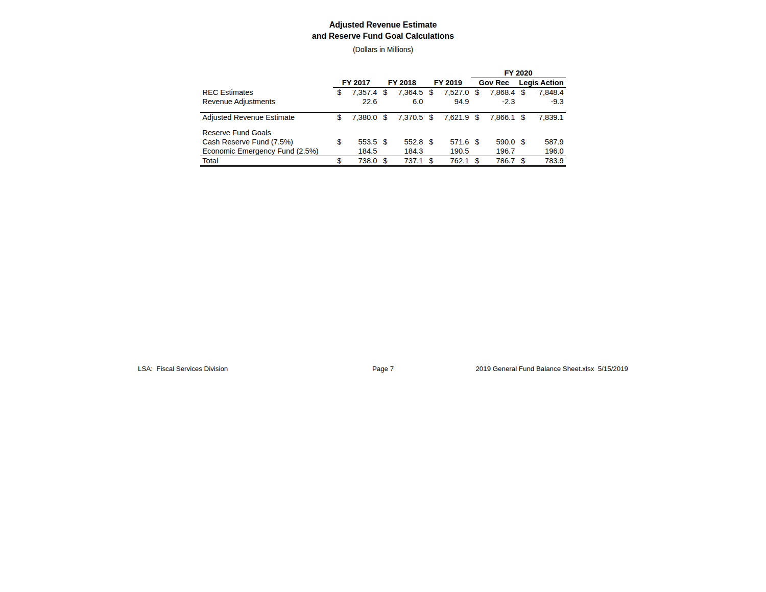Adjusted Revenue Estimate
and Reserve Fund Goal Calculations
(Dollars in Millions)
| | | | | FY 2020 |
| | FY 2017 | FY 2018 | FY 2019 | Gov Rec | Legis Action |
| REC Estimates | $ | 7,357.4 | $ | 7,364.5 | $ | 7,527.0 | $ | 7,868.4 | $ | 7,848.4 |
| Revenue Adjustments | | 22.6 | | 6.0 | | 94.9 | | -2.3 | | -9.3 |
| Adjusted Revenue Estimate | $ | 7,380.0 | $ | 7,370.5 | $ | 7,621.9 | $ | 7,866.1 | $ | 7,839.1 |
| Reserve Fund Goals | |
| Cash Reserve Fund (7.5%) | $ | 553.5 | $ | 552.8 | $ | 571.6 | $ | 590.0 | $ | 587.9 |
| Economic Emergency Fund (2.5%) | | 184.5 | | 184.3 | | 190.5 | | 196.7 | | 196.0 |
| Total | $ | 738.0 | $ | 737.1 | $ | 762.1 | $ | 786.7 | $ | 783.9 |
LSA: Fiscal Services Division
Page 7
2019 General Fund Balance Sheet.xlsx 5/15/2019